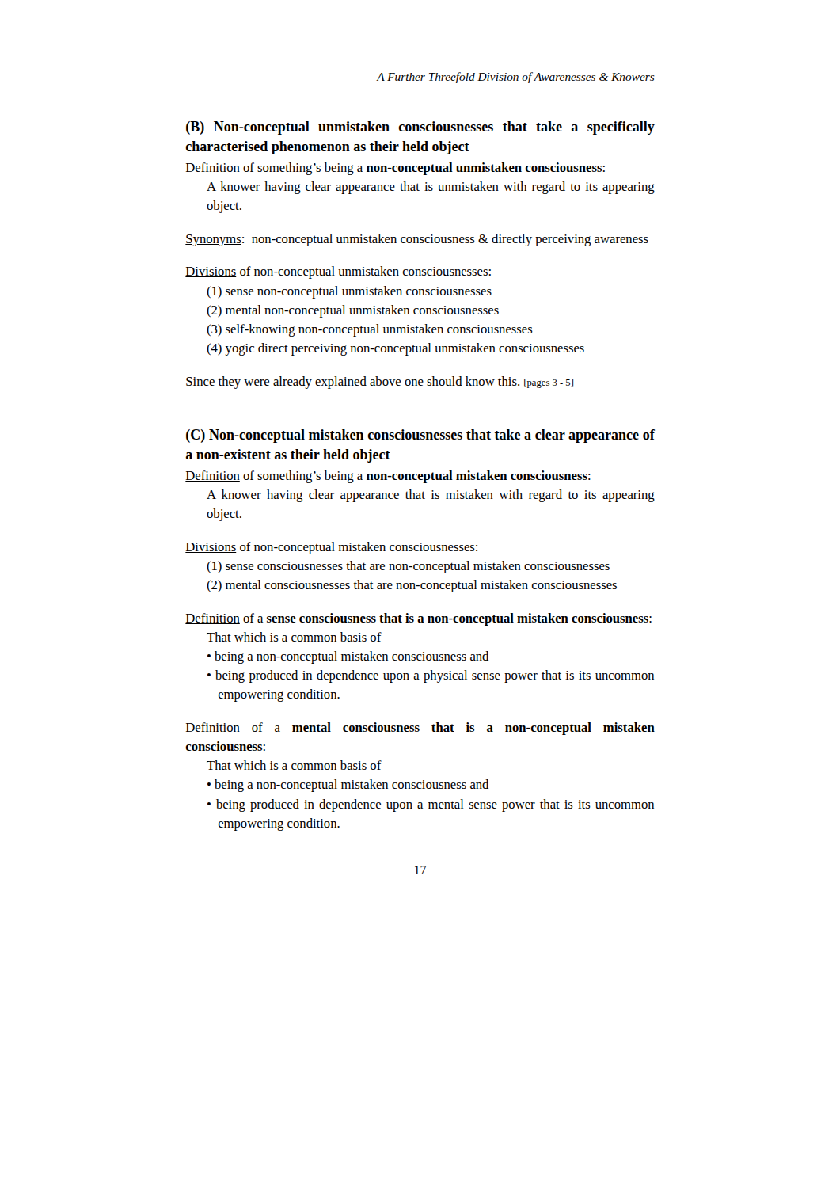A Further Threefold Division of Awarenesses & Knowers
(B) Non-conceptual unmistaken consciousnesses that take a specifically characterised phenomenon as their held object
Definition of something’s being a non-conceptual unmistaken consciousness:
A knower having clear appearance that is unmistaken with regard to its appearing object.
Synonyms: non-conceptual unmistaken consciousness & directly perceiving awareness
Divisions of non-conceptual unmistaken consciousnesses:
(1) sense non-conceptual unmistaken consciousnesses
(2) mental non-conceptual unmistaken consciousnesses
(3) self-knowing non-conceptual unmistaken consciousnesses
(4) yogic direct perceiving non-conceptual unmistaken consciousnesses
Since they were already explained above one should know this. [pages 3 - 5]
(C) Non-conceptual mistaken consciousnesses that take a clear appearance of a non-existent as their held object
Definition of something’s being a non-conceptual mistaken consciousness:
A knower having clear appearance that is mistaken with regard to its appearing object.
Divisions of non-conceptual mistaken consciousnesses:
(1) sense consciousnesses that are non-conceptual mistaken consciousnesses
(2) mental consciousnesses that are non-conceptual mistaken consciousnesses
Definition of a sense consciousness that is a non-conceptual mistaken consciousness:
That which is a common basis of
• being a non-conceptual mistaken consciousness and
• being produced in dependence upon a physical sense power that is its uncommon empowering condition.
Definition of a mental consciousness that is a non-conceptual mistaken consciousness:
That which is a common basis of
• being a non-conceptual mistaken consciousness and
• being produced in dependence upon a mental sense power that is its uncommon empowering condition.
17